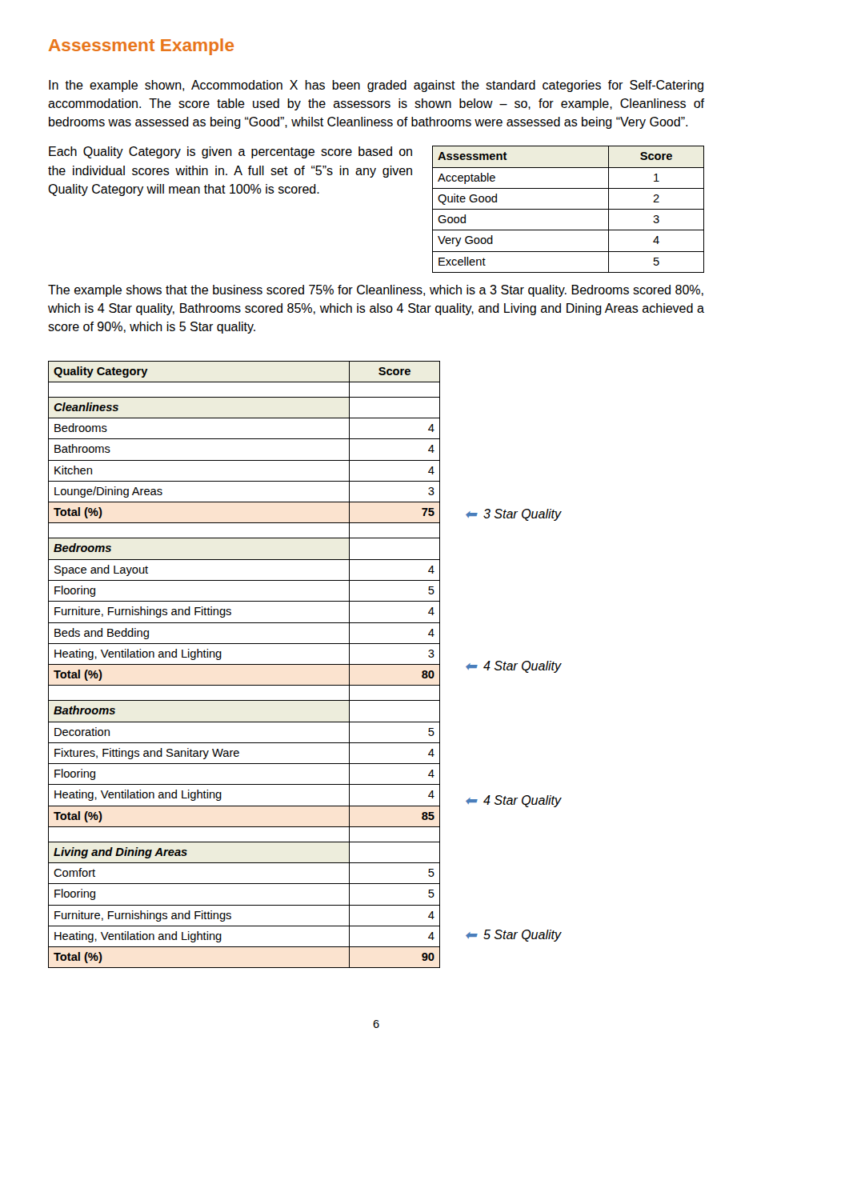Assessment Example
In the example shown, Accommodation X has been graded against the standard categories for Self-Catering accommodation. The score table used by the assessors is shown below – so, for example, Cleanliness of bedrooms was assessed as being “Good”, whilst Cleanliness of bathrooms were assessed as being “Very Good”.
| Assessment | Score |
| --- | --- |
| Acceptable | 1 |
| Quite Good | 2 |
| Good | 3 |
| Very Good | 4 |
| Excellent | 5 |
Each Quality Category is given a percentage score based on the individual scores within in. A full set of “5”s in any given Quality Category will mean that 100% is scored.
The example shows that the business scored 75% for Cleanliness, which is a 3 Star quality. Bedrooms scored 80%, which is 4 Star quality, Bathrooms scored 85%, which is also 4 Star quality, and Living and Dining Areas achieved a score of 90%, which is 5 Star quality.
| Quality Category | Score |
| --- | --- |
| Cleanliness | |
| Bedrooms | 4 |
| Bathrooms | 4 |
| Kitchen | 4 |
| Lounge/Dining Areas | 3 |
| Total (%) | 75 |
| Bedrooms | |
| Space and Layout | 4 |
| Flooring | 5 |
| Furniture, Furnishings and Fittings | 4 |
| Beds and Bedding | 4 |
| Heating, Ventilation and Lighting | 3 |
| Total (%) | 80 |
| Bathrooms | |
| Decoration | 5 |
| Fixtures, Fittings and Sanitary Ware | 4 |
| Flooring | 4 |
| Heating, Ventilation and Lighting | 4 |
| Total (%) | 85 |
| Living and Dining Areas | |
| Comfort | 5 |
| Flooring | 5 |
| Furniture, Furnishings and Fittings | 4 |
| Heating, Ventilation and Lighting | 4 |
| Total (%) | 90 |
⬅3 Star Quality
⬅4 Star Quality
⬅4 Star Quality
⬅5 Star Quality
6